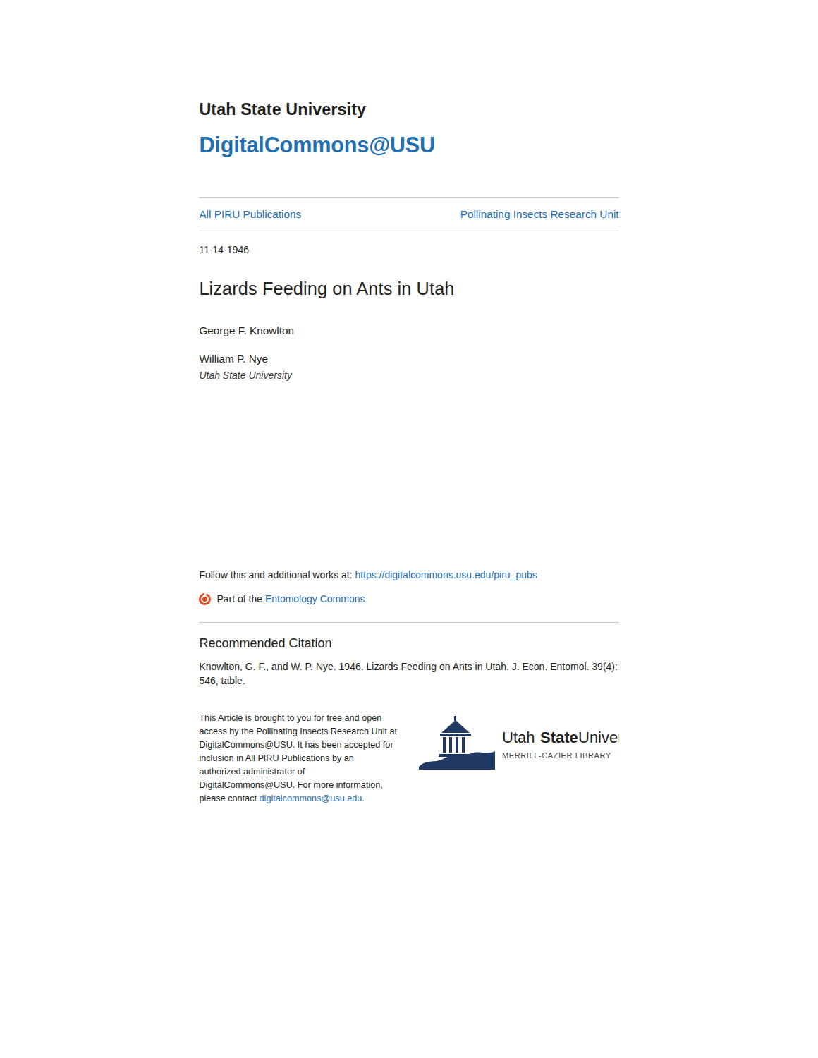Utah State University
DigitalCommons@USU
All PIRU Publications Pollinating Insects Research Unit
11-14-1946
Lizards Feeding on Ants in Utah
George F. Knowlton
William P. NyeUtah State University
Follow this and additional works at: https://digitalcommons.usu.edu/piru_pubs
Part of the Entomology Commons
Recommended Citation
Knowlton, G. F., and W. P. Nye. 1946. Lizards Feeding on Ants in Utah. J. Econ. Entomol. 39(4): 546, table.
This Article is brought to you for free and open access by the Pollinating Insects Research Unit at DigitalCommons@USU. It has been accepted for inclusion in All PIRU Publications by an authorized administrator of DigitalCommons@USU. For more information, please contact digitalcommons@usu.edu.
Utah State University MERRILL-CAZIER LIBRARY